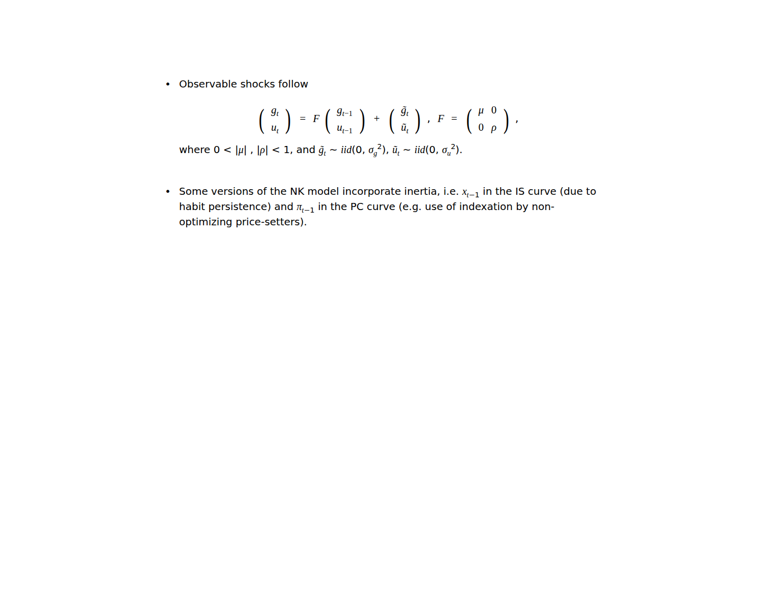Observable shocks follow
(
| g t |
| u t |
) = F (
| g t −1 |
| u t −1 |
) + (
| g̃ t |
| ũ t |
) , F = (
| μ | 0 |
| 0 | ρ |
) ,
where 0 < |μ| , |ρ| < 1, and g̃t ∼ iid(0, σg2), ũt ∼ iid(0, σu2).
Some versions of the NK model incorporate inertia, i.e. xt−1 in the IS curve (due to habit persistence) and πt−1 in the PC curve (e.g. use of indexation by non-optimizing price-setters).